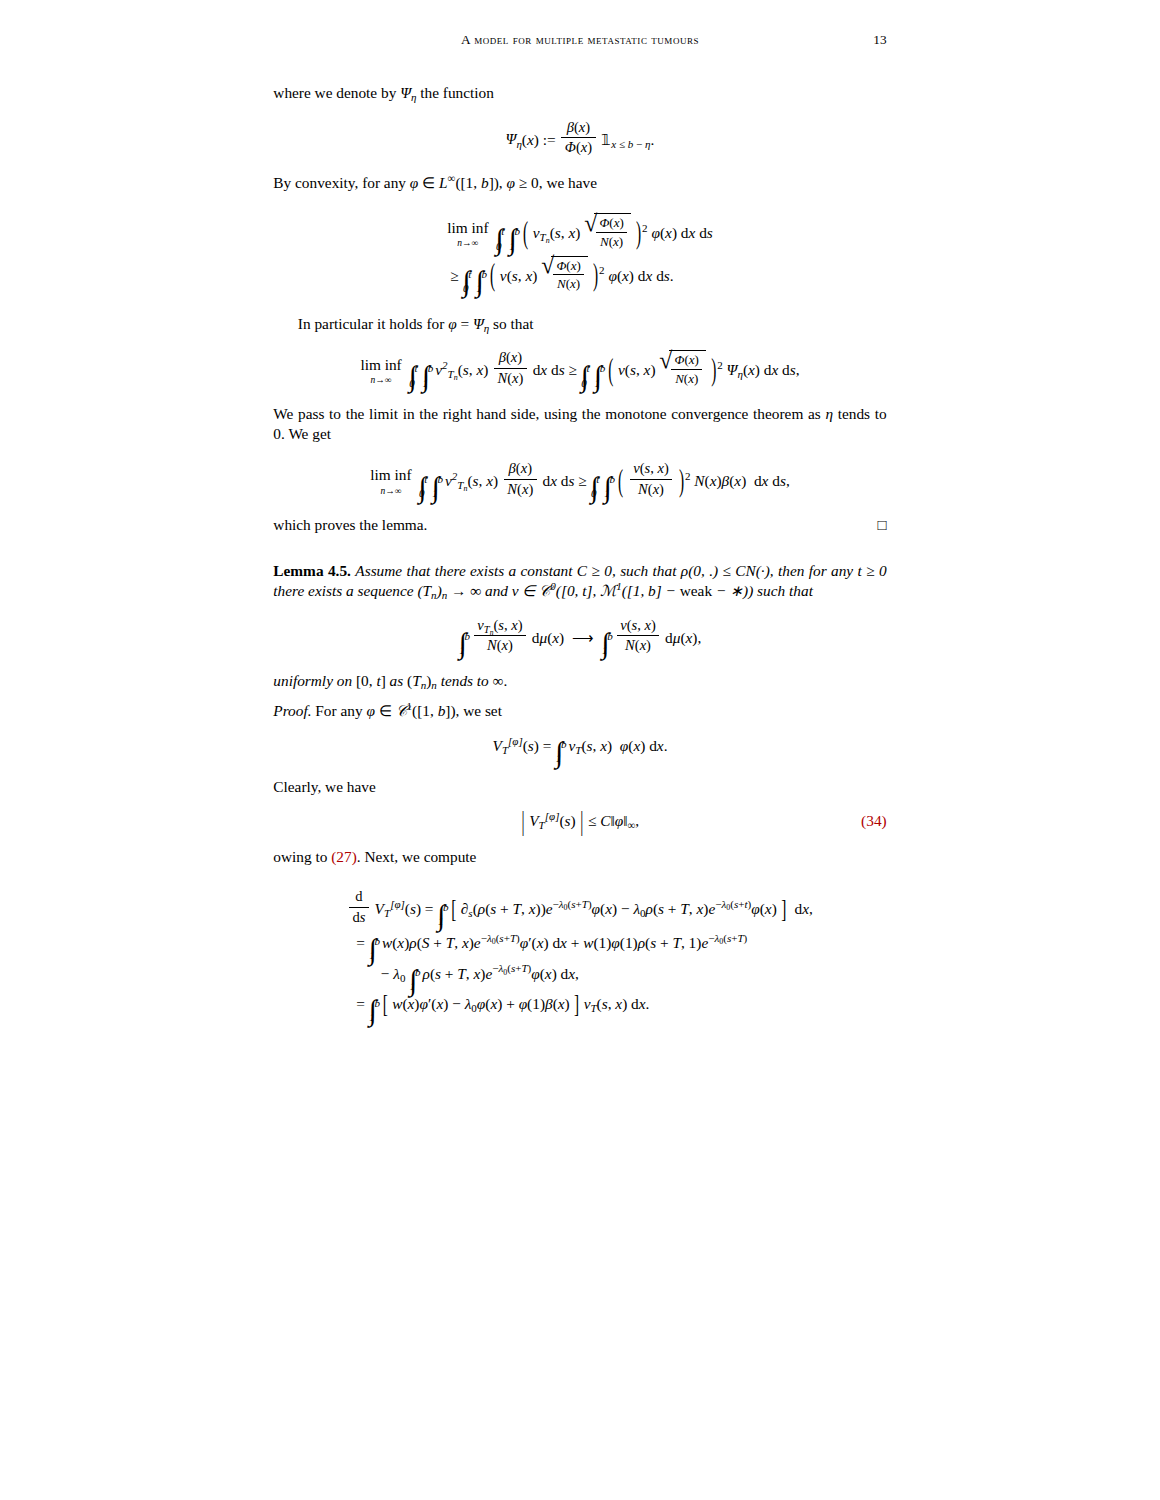A model for multiple metastatic tumours 13
where we denote by Ψη the function
Ψη(x) := β(x) Φ(x) 𝟙x ≤ b − η.
By convexity, for any φ ∈ L∞([1, b]), φ ≥ 0, we have
lim inf n→∞ ∫t 0 ∫b 1 ( vTn(s, x) Φ(x) N(x) )2 φ(x) dx ds ≥ ∫t 0 ∫b 1 ( v(s, x) Φ(x) N(x) )2 φ(x) dx ds.
In particular it holds for φ = Ψη so that
lim inf n→∞ ∫t 0 ∫b 1 v2Tn(s, x) β(x) N(x) dx ds ≥ ∫t 0 ∫b 1 ( v(s, x) Φ(x) N(x) )2 Ψη(x) dx ds,
We pass to the limit in the right hand side, using the monotone convergence theorem as η tends to 0. We get
lim inf n→∞ ∫t 0 ∫b 1 v2Tn(s, x) β(x) N(x) dx ds ≥ ∫t 0 ∫b 1 ( v(s, x) N(x) )2 N(x)β(x) dx ds,
which proves the lemma. □
Lemma 4.5. Assume that there exists a constant C ≥ 0, such that ρ(0, .) ≤ CN(·), then for any t ≥ 0 there exists a sequence (Tn)n → ∞ and v ∈ 𝒞0([0, t], ℳ1([1, b] − weak − ∗)) such that
∫b 1 vTn(s, x) N(x) dμ(x) ⟶ ∫b 1 v(s, x) N(x) dμ(x),
uniformly on [0, t] as (Tn)n tends to ∞.
Proof. For any φ ∈ 𝒞1([1, b]), we set
VT[φ](s) = ∫b 1 vT(s, x) φ(x) dx.
Clearly, we have
| VT[φ](s) | ≤ C‖φ‖∞, (34)
owing to (27). Next, we compute
dds VT[φ](s) = ∫b 1 [ ∂s(ρ(s + T, x))e−λ0(s+T)φ(x) − λ0ρ(s + T, x)e−λ0(s+t)φ(x) ] dx, = ∫b 1 w(x)ρ(S + T, x)e−λ0(s+T)φ′(x) dx + w(1)φ(1)ρ(s + T, 1)e−λ0(s+T) − λ0 ∫b 1 ρ(s + T, x)e−λ0(s+T)φ(x) dx, = ∫b 1 [ w(x)φ′(x) − λ0φ(x) + φ(1)β(x) ] vT(s, x) dx.